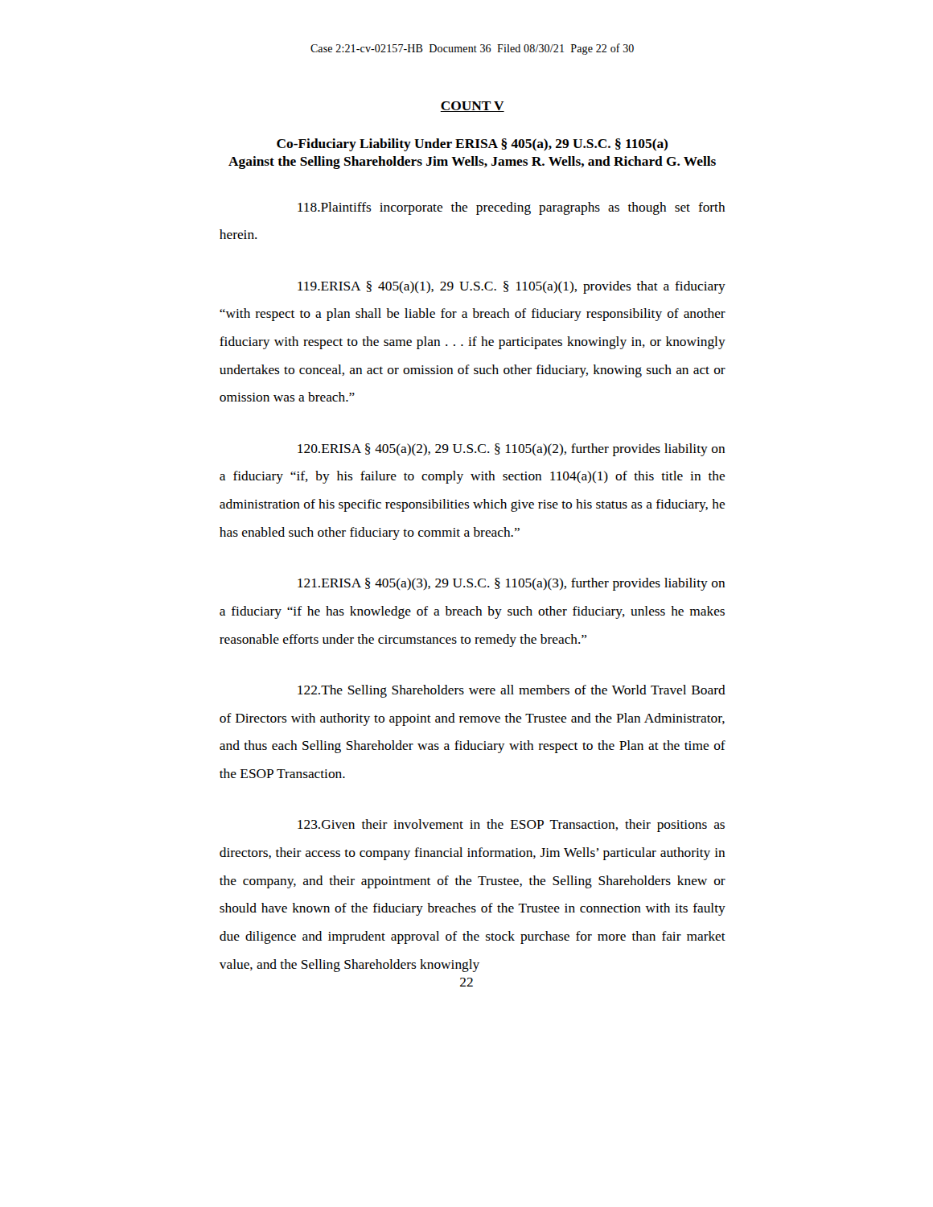Case 2:21-cv-02157-HB Document 36 Filed 08/30/21 Page 22 of 30
COUNT V
Co-Fiduciary Liability Under ERISA § 405(a), 29 U.S.C. § 1105(a)
Against the Selling Shareholders Jim Wells, James R. Wells, and Richard G. Wells
118. Plaintiffs incorporate the preceding paragraphs as though set forth herein.
119. ERISA § 405(a)(1), 29 U.S.C. § 1105(a)(1), provides that a fiduciary “with respect to a plan shall be liable for a breach of fiduciary responsibility of another fiduciary with respect to the same plan . . . if he participates knowingly in, or knowingly undertakes to conceal, an act or omission of such other fiduciary, knowing such an act or omission was a breach.”
120. ERISA § 405(a)(2), 29 U.S.C. § 1105(a)(2), further provides liability on a fiduciary “if, by his failure to comply with section 1104(a)(1) of this title in the administration of his specific responsibilities which give rise to his status as a fiduciary, he has enabled such other fiduciary to commit a breach.”
121. ERISA § 405(a)(3), 29 U.S.C. § 1105(a)(3), further provides liability on a fiduciary “if he has knowledge of a breach by such other fiduciary, unless he makes reasonable efforts under the circumstances to remedy the breach.”
122. The Selling Shareholders were all members of the World Travel Board of Directors with authority to appoint and remove the Trustee and the Plan Administrator, and thus each Selling Shareholder was a fiduciary with respect to the Plan at the time of the ESOP Transaction.
123. Given their involvement in the ESOP Transaction, their positions as directors, their access to company financial information, Jim Wells’ particular authority in the company, and their appointment of the Trustee, the Selling Shareholders knew or should have known of the fiduciary breaches of the Trustee in connection with its faulty due diligence and imprudent approval of the stock purchase for more than fair market value, and the Selling Shareholders knowingly
22